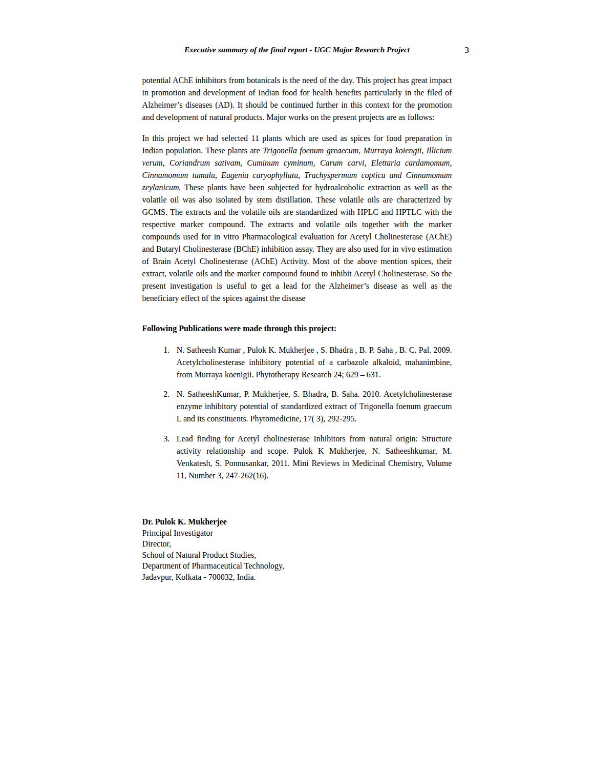Executive summary of the final report - UGC Major Research Project
3
potential AChE inhibitors from botanicals is the need of the day. This project has great impact in promotion and development of Indian food for health benefits particularly in the filed of Alzheimer’s diseases (AD). It should be continued further in this context for the promotion and development of natural products. Major works on the present projects are as follows:
In this project we had selected 11 plants which are used as spices for food preparation in Indian population. These plants are Trigonella foenum greaecum, Murraya koiengii, Illicium verum, Coriandrum sativam, Cuminum cyminum, Carum carvi, Elettaria cardamomum, Cinnamomum tamala, Eugenia caryophyllata, Trachyspermum copticu and Cinnamomum zeylanicum. These plants have been subjected for hydroalcoholic extraction as well as the volatile oil was also isolated by stem distillation. These volatile oils are characterized by GCMS. The extracts and the volatile oils are standardized with HPLC and HPTLC with the respective marker compound. The extracts and volatile oils together with the marker compounds used for in vitro Pharmacological evaluation for Acetyl Cholinesterase (AChE) and Butaryl Cholinesterase (BChE) inhibition assay. They are also used for in vivo estimation of Brain Acetyl Cholinesterase (AChE) Activity. Most of the above mention spices, their extract, volatile oils and the marker compound found to inhibit Acetyl Cholinesterase. So the present investigation is useful to get a lead for the Alzheimer’s disease as well as the beneficiary effect of the spices against the disease
Following Publications were made through this project:
N. Satheesh Kumar , Pulok K. Mukherjee , S. Bhadra , B. P. Saha , B. C. Pal. 2009. Acetylcholinesterase inhibitory potential of a carbazole alkaloid, mahanimbine, from Murraya koenigii. Phytotherapy Research 24; 629 – 631.
N. SatheeshKumar, P. Mukherjee, S. Bhadra, B. Saha. 2010. Acetylcholinesterase enzyme inhibitory potential of standardized extract of Trigonella foenum graecum L and its constituents. Phytomedicine, 17( 3), 292-295.
Lead finding for Acetyl cholinesterase Inhibitors from natural origin: Structure activity relationship and scope. Pulok K Mukherjee, N. Satheeshkumar, M. Venkatesh, S. Ponnusankar, 2011. Mini Reviews in Medicinal Chemistry, Volume 11, Number 3, 247-262(16).
Dr. Pulok K. Mukherjee
Principal Investigator
Director,
School of Natural Product Studies,
Department of Pharmaceutical Technology,
Jadavpur, Kolkata - 700032, India.